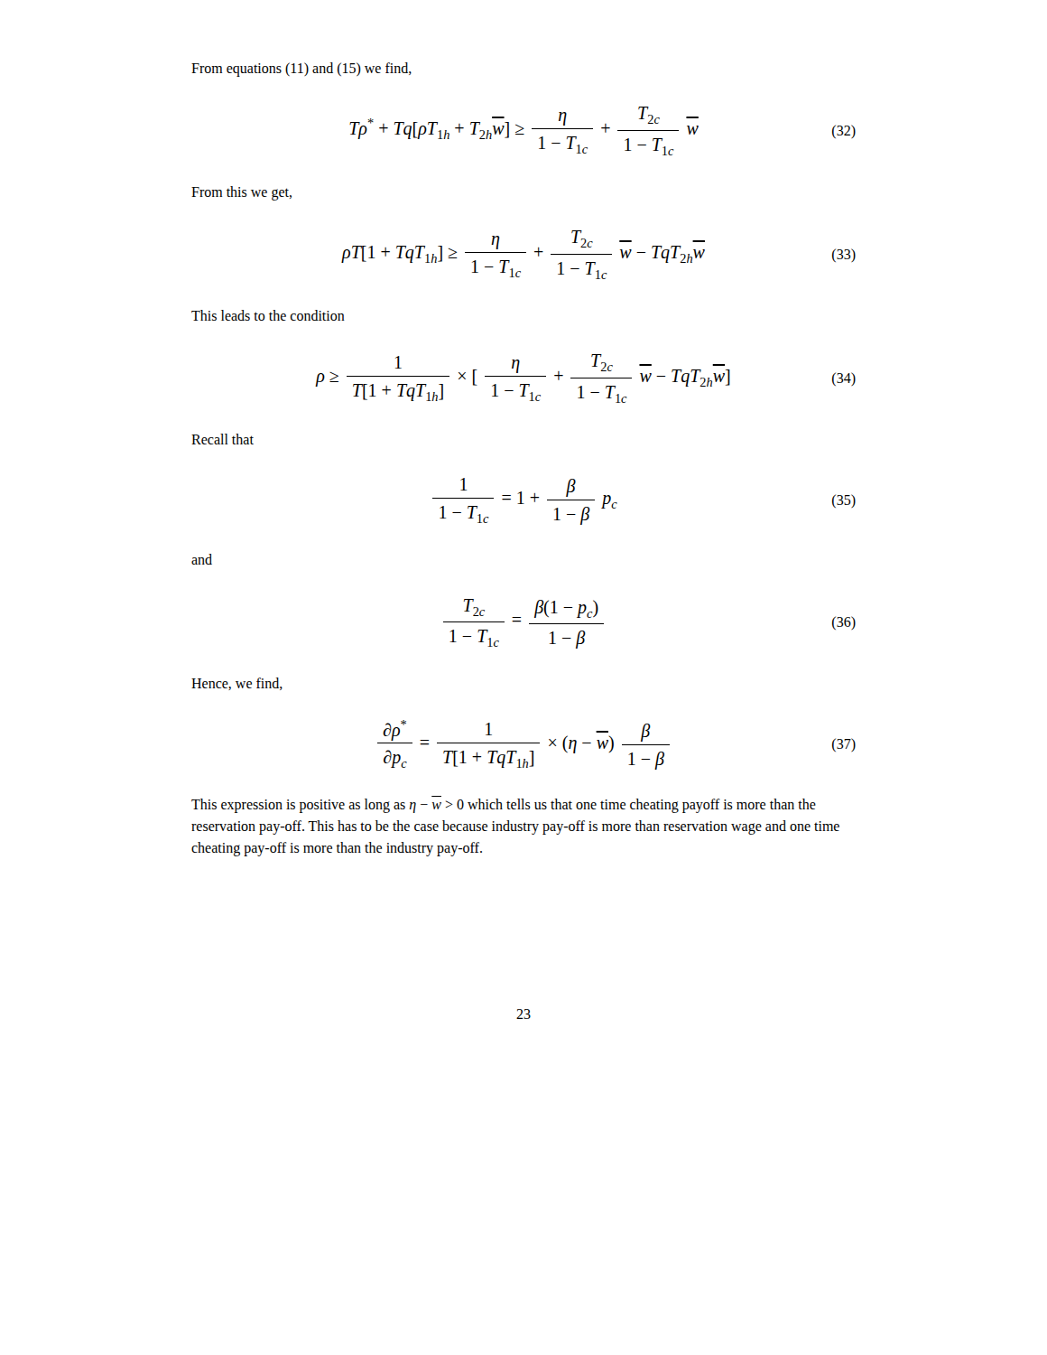From equations (11) and (15) we find,
Tρ* + Tq[ρT1h + T2hw] ≥ η 1 − T1c + T2c 1 − T1c w
(32)
From this we get,
ρT[1 + TqT1h] ≥ η 1 − T1c + T2c 1 − T1c w − TqT2hw
(33)
This leads to the condition
ρ ≥ 1 T[1 + TqT1h] × [ η 1 − T1c + T2c 1 − T1c w − TqT2hw]
(34)
Recall that
11 − T1c = 1 + β 1 − β pc
(35)
and
T2c 1 − T1c = β(1 − pc) 1 − β
(36)
Hence, we find,
∂ρ*∂pc = 1 T[1 + TqT1h] × (η − w) β 1 − β
(37)
This expression is positive as long as η − w > 0 which tells us that one time cheating payoff is more than the reservation pay-off. This has to be the case because industry pay-off is more than reservation wage and one time cheating pay-off is more than the industry pay-off.
23